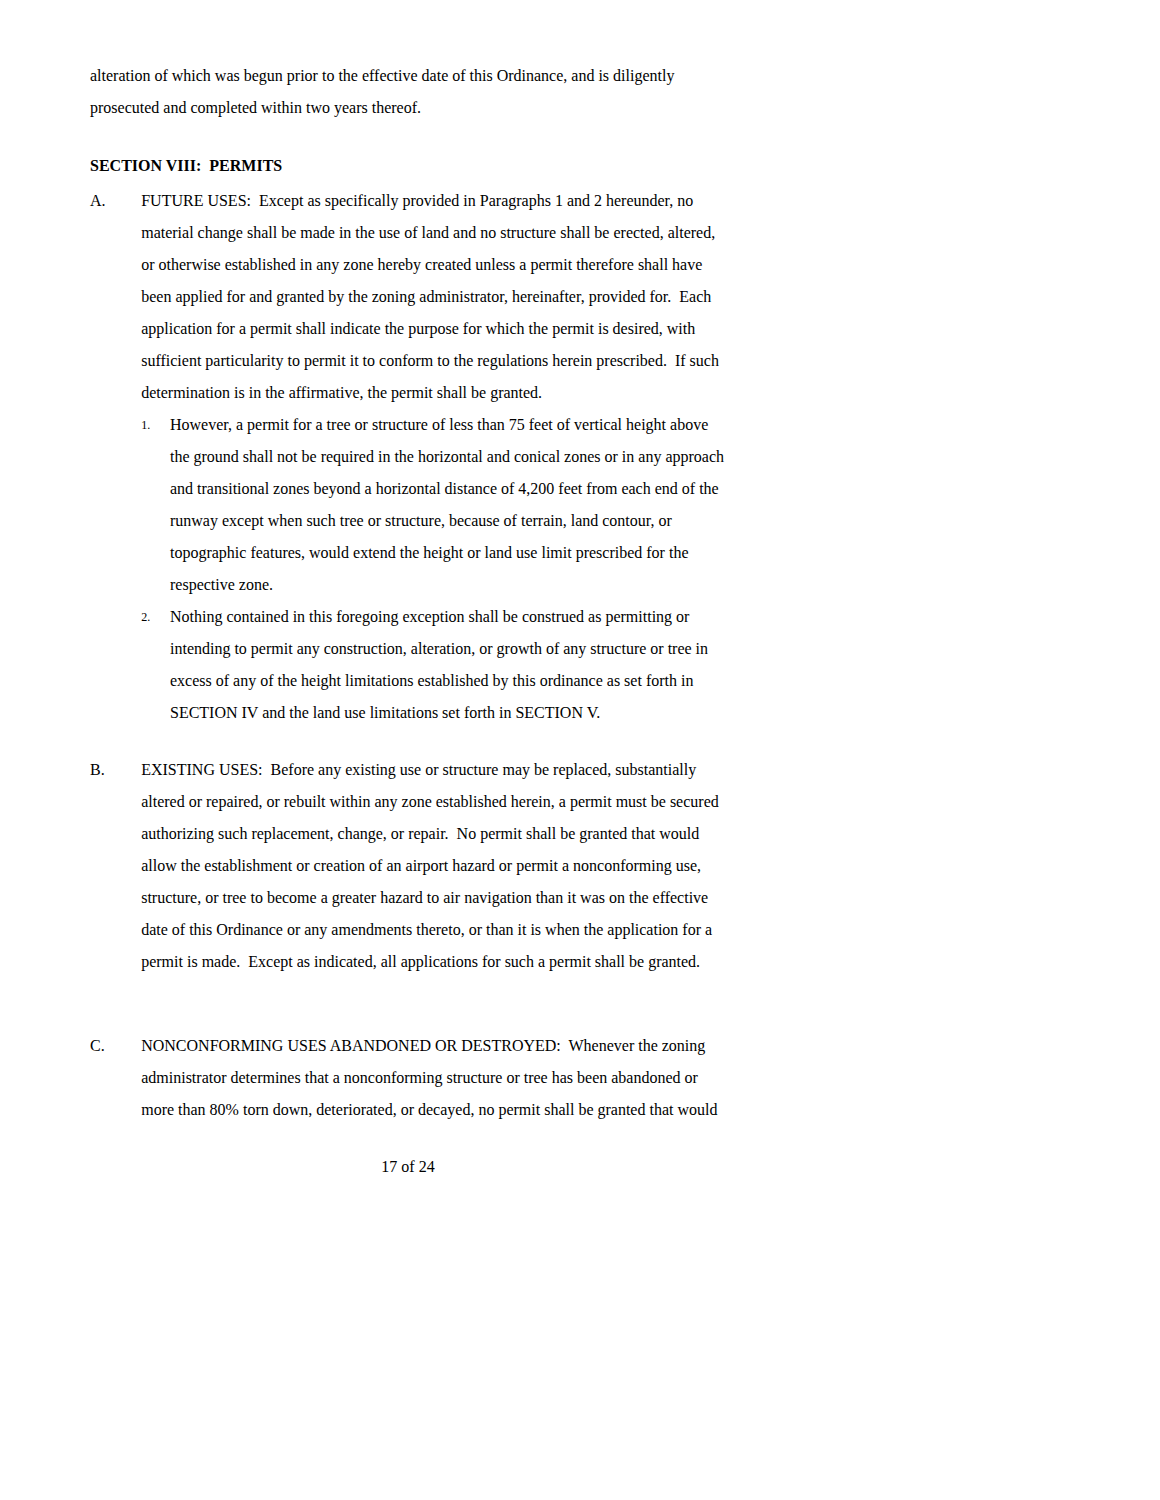alteration of which was begun prior to the effective date of this Ordinance, and is diligently prosecuted and completed within two years thereof.
SECTION VIII: PERMITS
A.
FUTURE USES: Except as specifically provided in Paragraphs 1 and 2 hereunder, no material change shall be made in the use of land and no structure shall be erected, altered, or otherwise established in any zone hereby created unless a permit therefore shall have been applied for and granted by the zoning administrator, hereinafter, provided for. Each application for a permit shall indicate the purpose for which the permit is desired, with sufficient particularity to permit it to conform to the regulations herein prescribed. If such determination is in the affirmative, the permit shall be granted.
However, a permit for a tree or structure of less than 75 feet of vertical height above the ground shall not be required in the horizontal and conical zones or in any approach and transitional zones beyond a horizontal distance of 4,200 feet from each end of the runway except when such tree or structure, because of terrain, land contour, or topographic features, would extend the height or land use limit prescribed for the respective zone.
Nothing contained in this foregoing exception shall be construed as permitting or intending to permit any construction, alteration, or growth of any structure or tree in excess of any of the height limitations established by this ordinance as set forth in SECTION IV and the land use limitations set forth in SECTION V.
B.
EXISTING USES: Before any existing use or structure may be replaced, substantially altered or repaired, or rebuilt within any zone established herein, a permit must be secured authorizing such replacement, change, or repair. No permit shall be granted that would allow the establishment or creation of an airport hazard or permit a nonconforming use, structure, or tree to become a greater hazard to air navigation than it was on the effective date of this Ordinance or any amendments thereto, or than it is when the application for a permit is made. Except as indicated, all applications for such a permit shall be granted.
C.
NONCONFORMING USES ABANDONED OR DESTROYED: Whenever the zoning administrator determines that a nonconforming structure or tree has been abandoned or more than 80% torn down, deteriorated, or decayed, no permit shall be granted that would
17 of 24